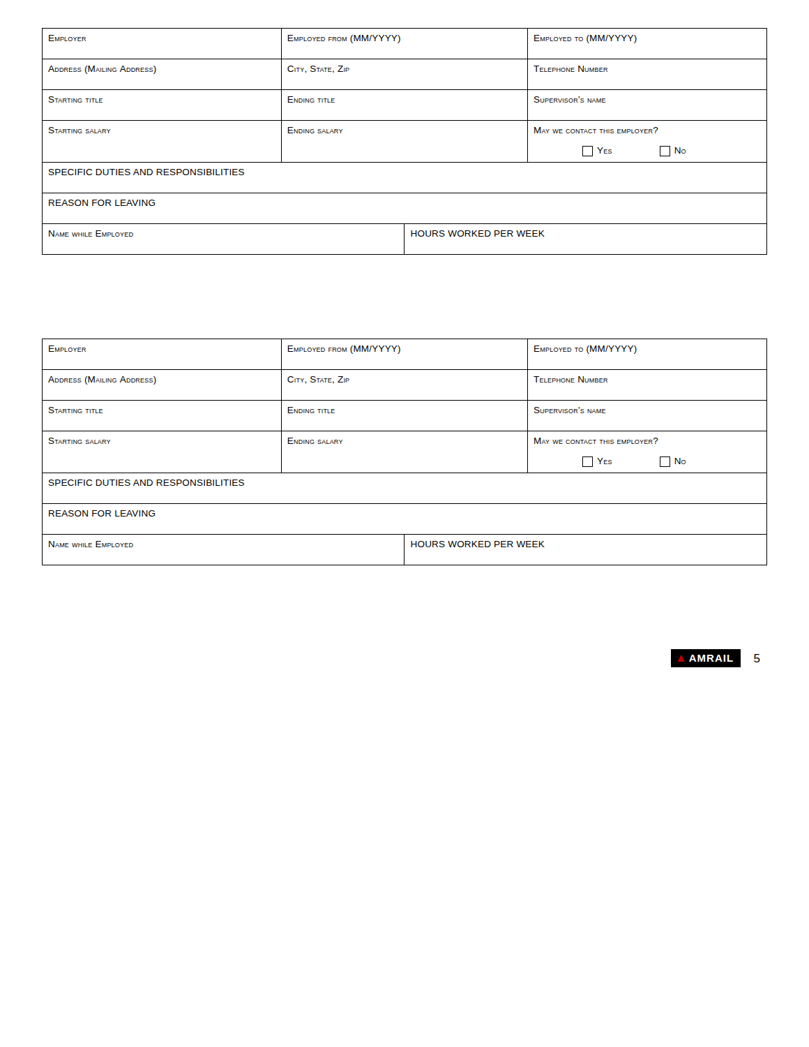| E MPLOYER | E MPLOYED FROM (MM/YYYY) | E MPLOYED TO (MM/YYYY) |
| A DDRESS ( M AILING A DDRESS ) | C ITY , S TATE , Z IP | T ELEPHONE N UMBER |
| S TARTING TITLE | E NDING TITLE | S UPERVISOR ' S NAME |
| S TARTING SALARY | E NDING SALARY | M AY WE CONTACT THIS EMPLOYER ? Y ES N O |
| Specific duties and responsibilities |
| Reason for leaving |
| N AME WHILE E MPLOYED | Hours worked per week |
| E MPLOYER | E MPLOYED FROM (MM/YYYY) | E MPLOYED TO (MM/YYYY) |
| A DDRESS ( M AILING A DDRESS ) | C ITY , S TATE , Z IP | T ELEPHONE N UMBER |
| S TARTING TITLE | E NDING TITLE | S UPERVISOR ' S NAME |
| S TARTING SALARY | E NDING SALARY | M AY WE CONTACT THIS EMPLOYER ? Y ES N O |
| Specific duties and responsibilities |
| Reason for leaving |
| N AME WHILE E MPLOYED | Hours worked per week |
▲AMRAIL 5